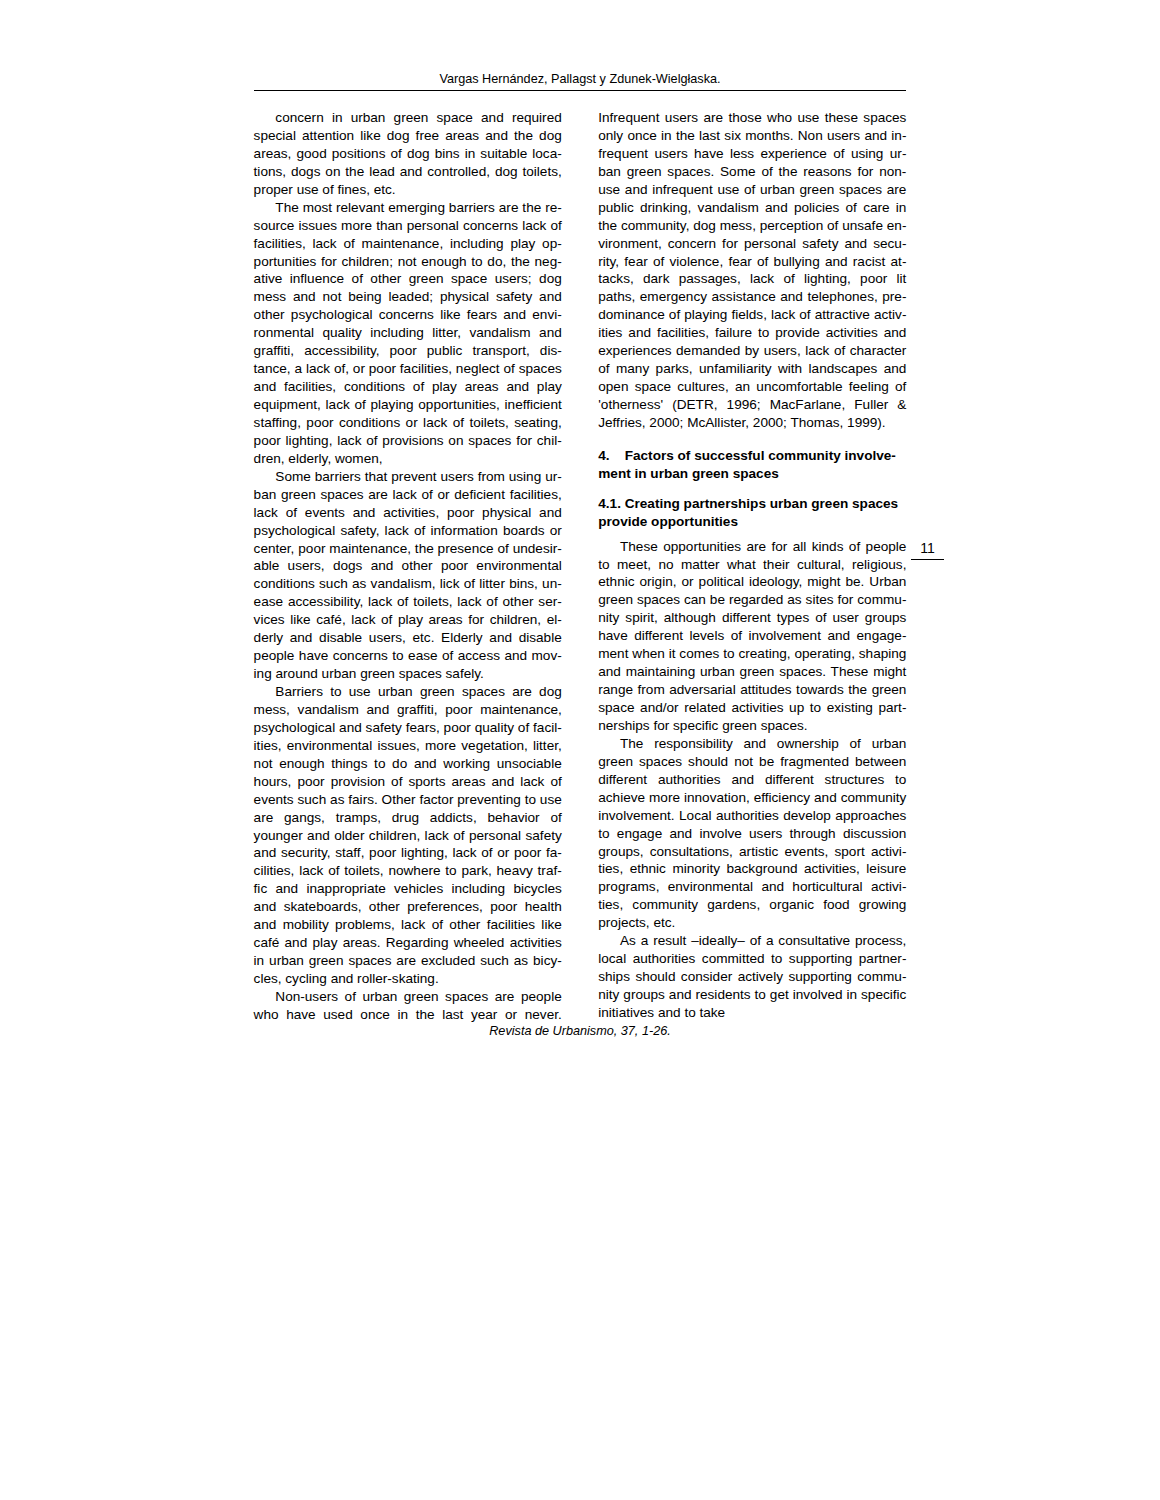Vargas Hernández, Pallagst y Zdunek-Wielgłaska.
11
concern in urban green space and required special attention like dog free areas and the dog areas, good positions of dog bins in suitable locations, dogs on the lead and controlled, dog toilets, proper use of fines, etc.
The most relevant emerging barriers are the resource issues more than personal concerns lack of facilities, lack of maintenance, including play opportunities for children; not enough to do, the negative influence of other green space users; dog mess and not being leaded; physical safety and other psychological concerns like fears and environmental quality including litter, vandalism and graffiti, accessibility, poor public transport, distance, a lack of, or poor facilities, neglect of spaces and facilities, conditions of play areas and play equipment, lack of playing opportunities, inefficient staffing, poor conditions or lack of toilets, seating, poor lighting, lack of provisions on spaces for children, elderly, women,
Some barriers that prevent users from using urban green spaces are lack of or deficient facilities, lack of events and activities, poor physical and psychological safety, lack of information boards or center, poor maintenance, the presence of undesirable users, dogs and other poor environmental conditions such as vandalism, lick of litter bins, unease accessibility, lack of toilets, lack of other services like café, lack of play areas for children, elderly and disable users, etc. Elderly and disable people have concerns to ease of access and moving around urban green spaces safely.
Barriers to use urban green spaces are dog mess, vandalism and graffiti, poor maintenance, psychological and safety fears, poor quality of facilities, environmental issues, more vegetation, litter, not enough things to do and working unsociable hours, poor provision of sports areas and lack of events such as fairs. Other factor preventing to use are gangs, tramps, drug addicts, behavior of younger and older children, lack of personal safety and security, staff, poor lighting, lack of or poor facilities, lack of toilets, nowhere to park, heavy traffic and inappropriate vehicles including bicycles and skateboards, other preferences, poor health and mobility problems, lack of other facilities like café and play areas. Regarding wheeled activities in urban green spaces are excluded such as bicycles, cycling and roller-skating.
Non-users of urban green spaces are people who have used once in the last year or never. Infrequent users are those who use these spaces only once in the last six months. Non users and infrequent users have less experience of using urban green spaces. Some of the reasons for non-use and infrequent use of urban green spaces are public drinking, vandalism and policies of care in the community, dog mess, perception of unsafe environment, concern for personal safety and security, fear of violence, fear of bullying and racist attacks, dark passages, lack of lighting, poor lit paths, emergency assistance and telephones, predominance of playing fields, lack of attractive activities and facilities, failure to provide activities and experiences demanded by users, lack of character of many parks, unfamiliarity with landscapes and open space cultures, an uncomfortable feeling of 'otherness' (DETR, 1996; MacFarlane, Fuller & Jeffries, 2000; McAllister, 2000; Thomas, 1999).
4. Factors of successful community involvement in urban green spaces
4.1. Creating partnerships urban green spaces provide opportunities
These opportunities are for all kinds of people to meet, no matter what their cultural, religious, ethnic origin, or political ideology, might be. Urban green spaces can be regarded as sites for community spirit, although different types of user groups have different levels of involvement and engagement when it comes to creating, operating, shaping and maintaining urban green spaces. These might range from adversarial attitudes towards the green space and/or related activities up to existing partnerships for specific green spaces.
The responsibility and ownership of urban green spaces should not be fragmented between different authorities and different structures to achieve more innovation, efficiency and community involvement. Local authorities develop approaches to engage and involve users through discussion groups, consultations, artistic events, sport activities, ethnic minority background activities, leisure programs, environmental and horticultural activities, community gardens, organic food growing projects, etc.
As a result –ideally– of a consultative process, local authorities committed to supporting partnerships should consider actively supporting community groups and residents to get involved in specific initiatives and to take
Revista de Urbanismo, 37, 1-26.